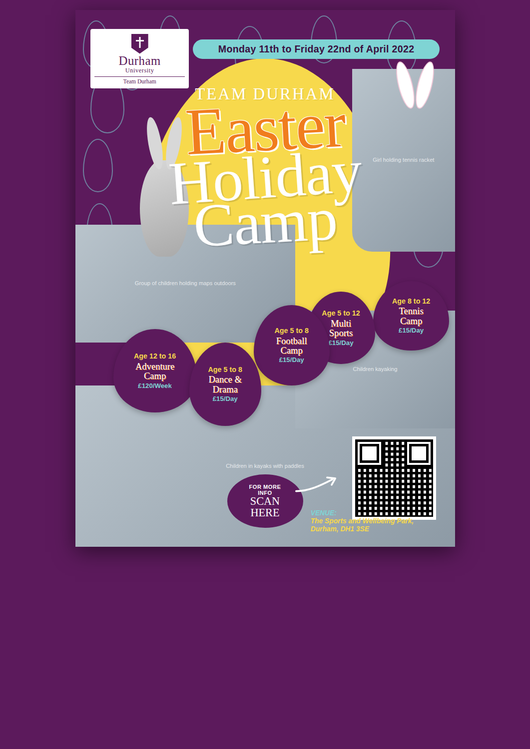Durham
University
Team Durham
Monday 11th to Friday 22nd of April 2022
Girl holding tennis racket
Group of children holding maps outdoors
Children kayaking
Children in kayaks with paddles
Team Durham
Easter Holiday Camp
Age 8 to 12
Tennis
Camp
£15/Day
Age 5 to 12
Multi
Sports
£15/Day
Age 5 to 8
Football
Camp
£15/Day
Age 12 to 16
Adventure
Camp
£120/Week
Age 5 to 8
Dance &
Drama
£15/Day
FOR MORE
INFO
SCAN
HERE
VENUE: The Sports and Wellbeing Park, Durham, DH1 3SE
Team Durham Easter Holiday Camp. Monday 11th to Friday 22nd of April 2022. Adventure Camp, age 12 to 16, £120 per week. Dance & Drama, age 5 to 8, £15 per day. Football Camp, age 5 to 8, £15 per day. Multi Sports, age 5 to 12, £15 per day. Tennis Camp, age 8 to 12, £15 per day. For more info scan the QR code here. Venue: The Sports and Wellbeing Park, Durham, DH1 3SE.